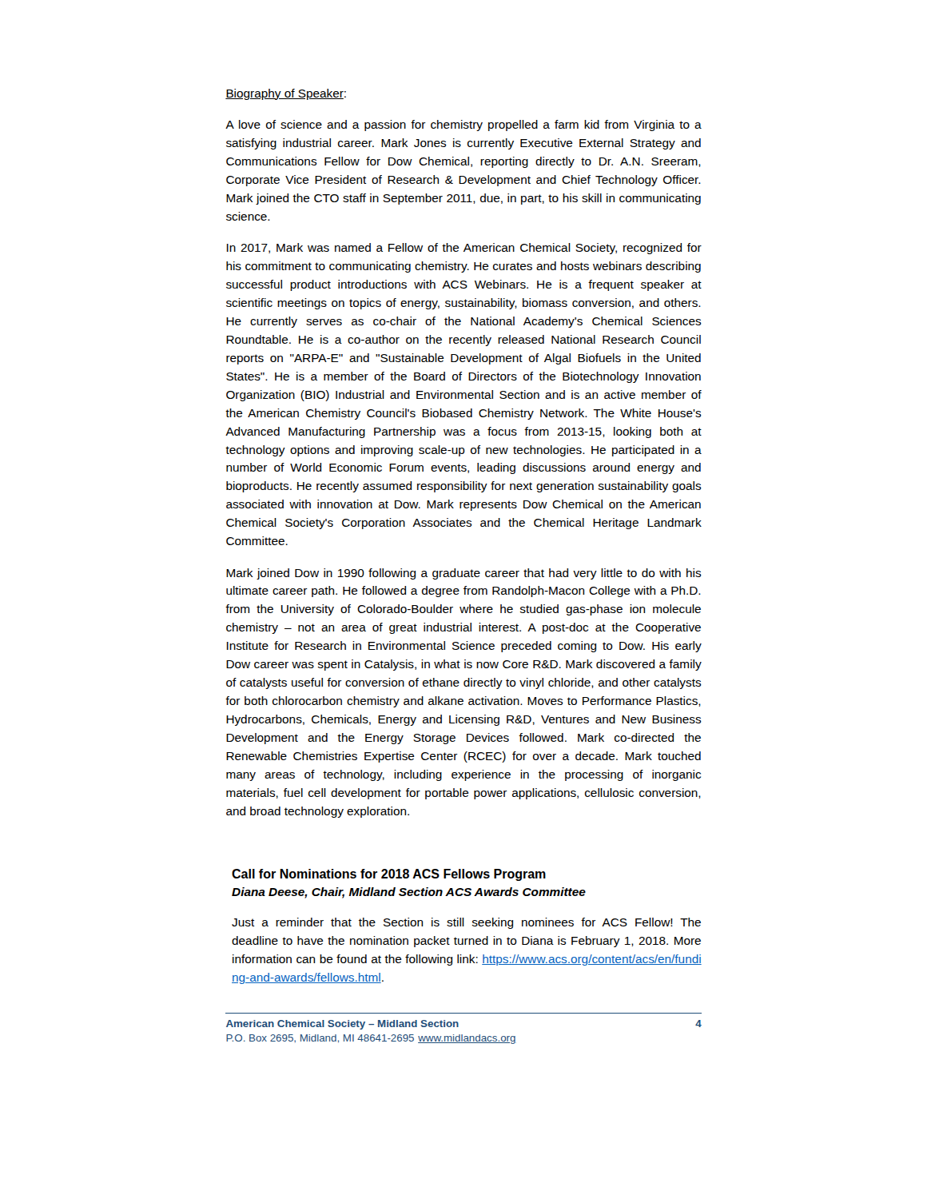Biography of Speaker:
A love of science and a passion for chemistry propelled a farm kid from Virginia to a satisfying industrial career. Mark Jones is currently Executive External Strategy and Communications Fellow for Dow Chemical, reporting directly to Dr. A.N. Sreeram, Corporate Vice President of Research & Development and Chief Technology Officer. Mark joined the CTO staff in September 2011, due, in part, to his skill in communicating science.
In 2017, Mark was named a Fellow of the American Chemical Society, recognized for his commitment to communicating chemistry. He curates and hosts webinars describing successful product introductions with ACS Webinars. He is a frequent speaker at scientific meetings on topics of energy, sustainability, biomass conversion, and others. He currently serves as co-chair of the National Academy's Chemical Sciences Roundtable. He is a co-author on the recently released National Research Council reports on "ARPA-E" and "Sustainable Development of Algal Biofuels in the United States". He is a member of the Board of Directors of the Biotechnology Innovation Organization (BIO) Industrial and Environmental Section and is an active member of the American Chemistry Council's Biobased Chemistry Network. The White House's Advanced Manufacturing Partnership was a focus from 2013-15, looking both at technology options and improving scale-up of new technologies. He participated in a number of World Economic Forum events, leading discussions around energy and bioproducts. He recently assumed responsibility for next generation sustainability goals associated with innovation at Dow. Mark represents Dow Chemical on the American Chemical Society's Corporation Associates and the Chemical Heritage Landmark Committee.
Mark joined Dow in 1990 following a graduate career that had very little to do with his ultimate career path. He followed a degree from Randolph-Macon College with a Ph.D. from the University of Colorado-Boulder where he studied gas-phase ion molecule chemistry – not an area of great industrial interest. A post-doc at the Cooperative Institute for Research in Environmental Science preceded coming to Dow. His early Dow career was spent in Catalysis, in what is now Core R&D. Mark discovered a family of catalysts useful for conversion of ethane directly to vinyl chloride, and other catalysts for both chlorocarbon chemistry and alkane activation. Moves to Performance Plastics, Hydrocarbons, Chemicals, Energy and Licensing R&D, Ventures and New Business Development and the Energy Storage Devices followed. Mark co-directed the Renewable Chemistries Expertise Center (RCEC) for over a decade. Mark touched many areas of technology, including experience in the processing of inorganic materials, fuel cell development for portable power applications, cellulosic conversion, and broad technology exploration.
Call for Nominations for 2018 ACS Fellows Program
Diana Deese, Chair, Midland Section ACS Awards Committee
Just a reminder that the Section is still seeking nominees for ACS Fellow! The deadline to have the nomination packet turned in to Diana is February 1, 2018. More information can be found at the following link: https://www.acs.org/content/acs/en/funding-and-awards/fellows.html.
American Chemical Society – Midland Section 4
P.O. Box 2695, Midland, MI 48641-2695 www.midlandacs.org